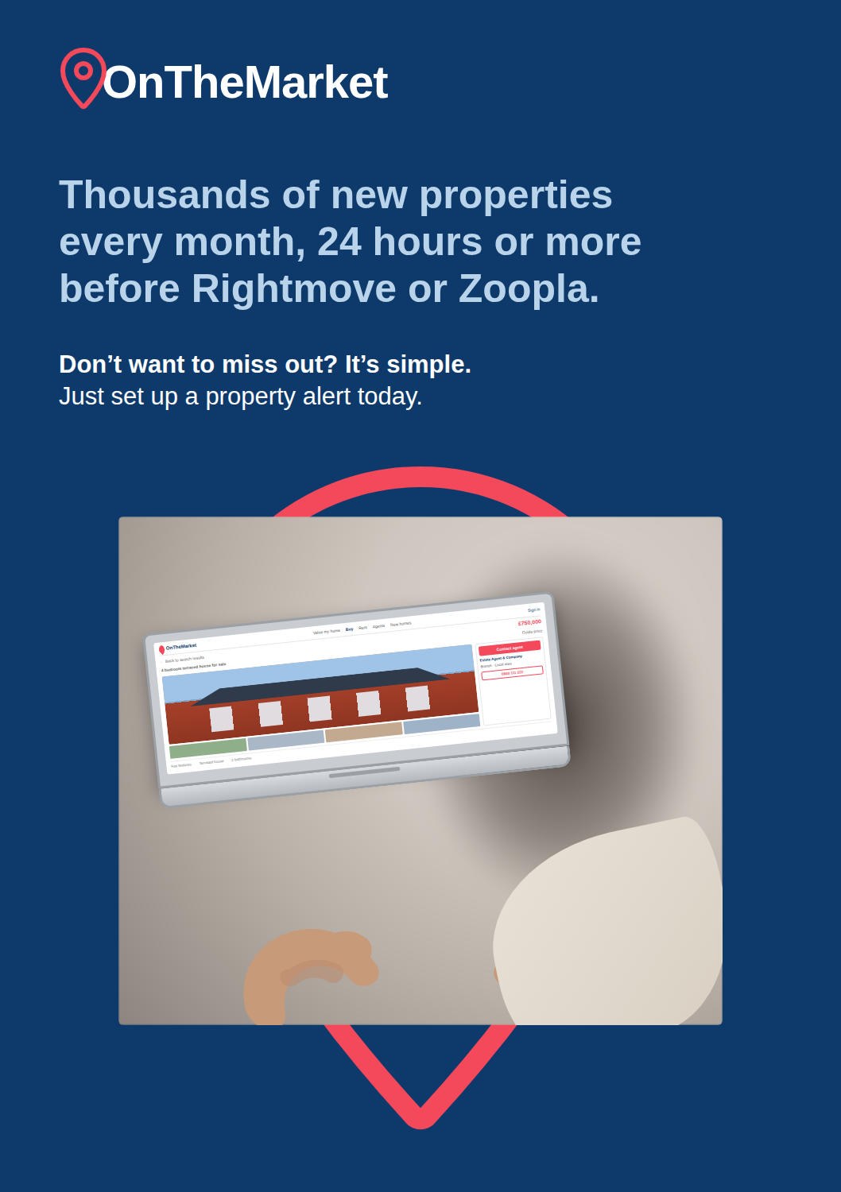OnTheMarket
Thousands of new properties every month, 24 hours or more before Rightmove or Zoopla.
Don’t want to miss out? It’s simple. Just set up a property alert today.
OnTheMarket
Value my home Buy Rent Agents New homes
Sign in
← Back to search results £750,000
4 bedroom terraced house for sale Guide price
Contact agent
Estate Agent & Company
Branch · Local area
0800 111 222
Key features Terraced house 2 bathrooms